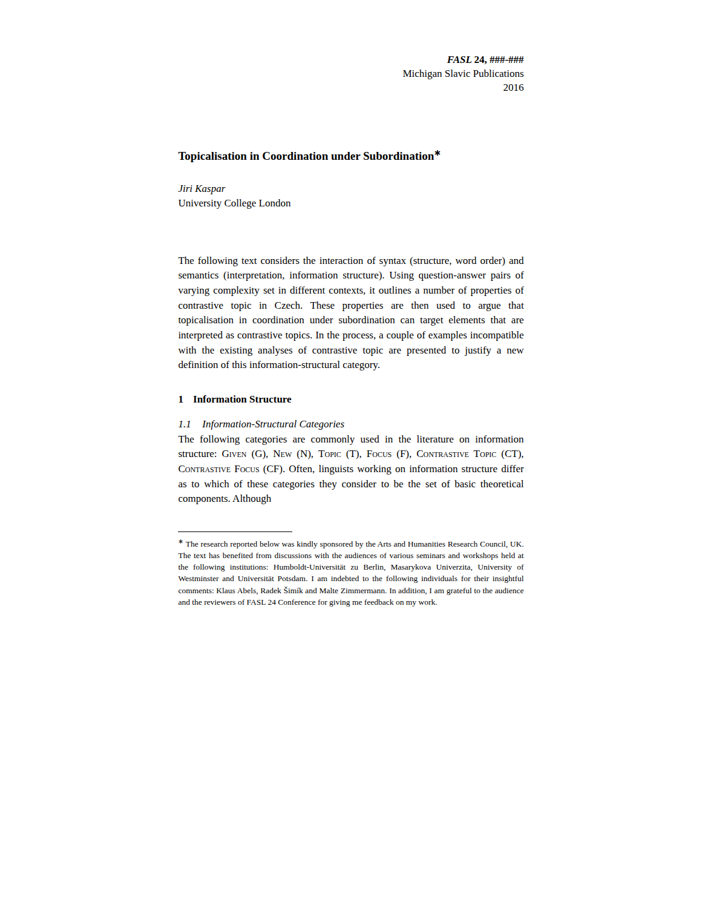FASL 24, ###-###
Michigan Slavic Publications
2016
Topicalisation in Coordination under Subordination∗
Jiri Kaspar
University College London
The following text considers the interaction of syntax (structure, word order) and semantics (interpretation, information structure). Using question-answer pairs of varying complexity set in different contexts, it outlines a number of properties of contrastive topic in Czech. These properties are then used to argue that topicalisation in coordination under subordination can target elements that are interpreted as contrastive topics. In the process, a couple of examples incompatible with the existing analyses of contrastive topic are presented to justify a new definition of this information-structural category.
1 Information Structure
1.1 Information-Structural Categories
The following categories are commonly used in the literature on information structure: Given (G), New (N), Topic (T), Focus (F), Contrastive Topic (CT), Contrastive Focus (CF). Often, linguists working on information structure differ as to which of these categories they consider to be the set of basic theoretical components. Although
∗ The research reported below was kindly sponsored by the Arts and Humanities Research Council, UK. The text has benefited from discussions with the audiences of various seminars and workshops held at the following institutions: Humboldt-Universität zu Berlin, Masarykova Univerzita, University of Westminster and Universität Potsdam. I am indebted to the following individuals for their insightful comments: Klaus Abels, Radek Šimík and Malte Zimmermann. In addition, I am grateful to the audience and the reviewers of FASL 24 Conference for giving me feedback on my work.